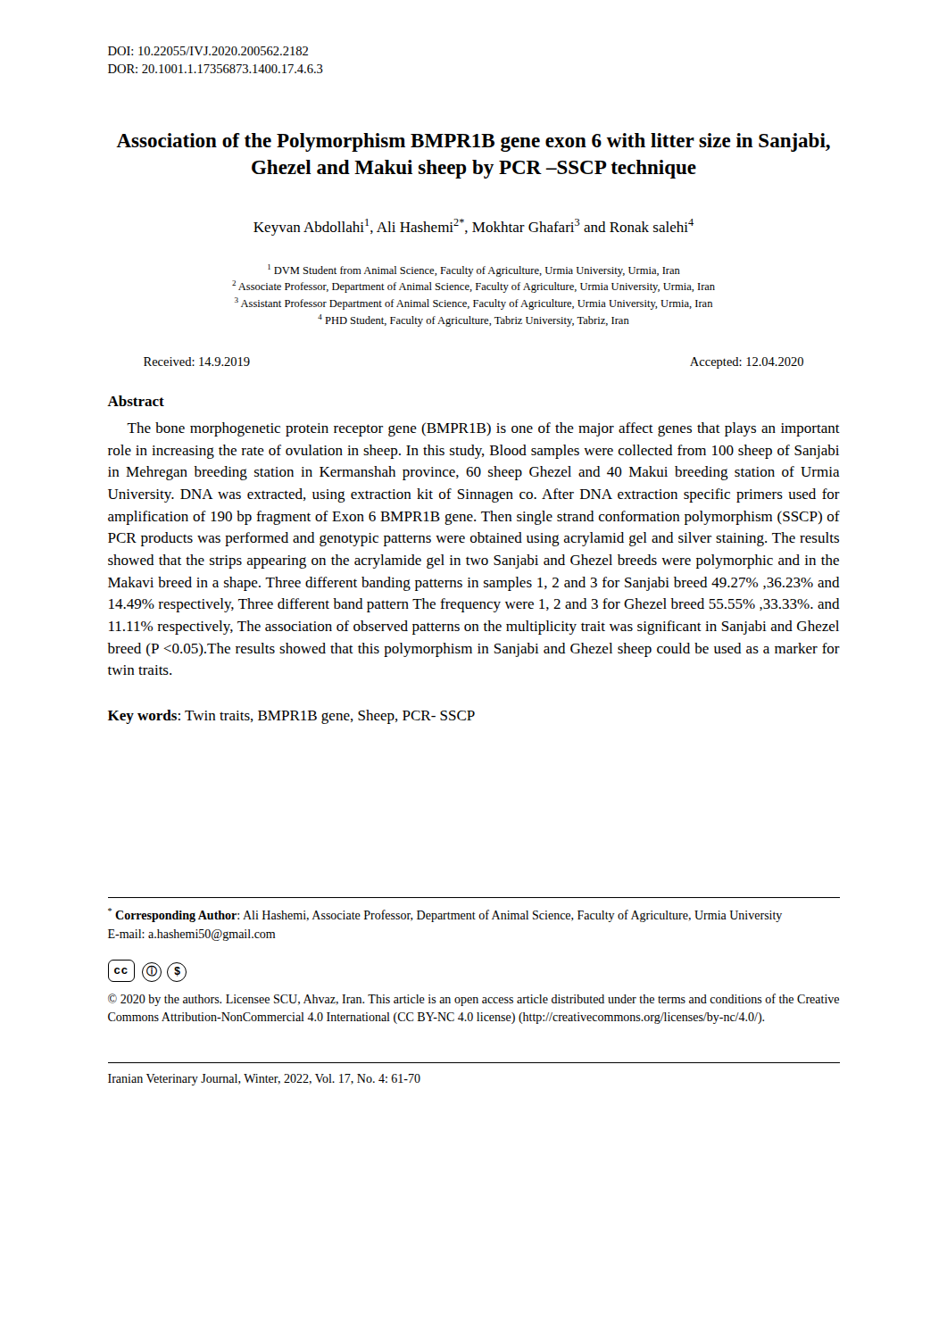DOI: 10.22055/IVJ.2020.200562.2182
DOR: 20.1001.1.17356873.1400.17.4.6.3
Association of the Polymorphism BMPR1B gene exon 6 with litter size in Sanjabi, Ghezel and Makui sheep by PCR –SSCP technique
Keyvan Abdollahi1, Ali Hashemi2*, Mokhtar Ghafari3 and Ronak salehi4
1 DVM Student from Animal Science, Faculty of Agriculture, Urmia University, Urmia, Iran
2 Associate Professor, Department of Animal Science, Faculty of Agriculture, Urmia University, Urmia, Iran
3 Assistant Professor Department of Animal Science, Faculty of Agriculture, Urmia University, Urmia, Iran
4 PHD Student, Faculty of Agriculture, Tabriz University, Tabriz, Iran
Received: 14.9.2019 Accepted: 12.04.2020
Abstract
The bone morphogenetic protein receptor gene (BMPR1B) is one of the major affect genes that plays an important role in increasing the rate of ovulation in sheep. In this study, Blood samples were collected from 100 sheep of Sanjabi in Mehregan breeding station in Kermanshah province, 60 sheep Ghezel and 40 Makui breeding station of Urmia University. DNA was extracted, using extraction kit of Sinnagen co. After DNA extraction specific primers used for amplification of 190 bp fragment of Exon 6 BMPR1B gene. Then single strand conformation polymorphism (SSCP) of PCR products was performed and genotypic patterns were obtained using acrylamid gel and silver staining. The results showed that the strips appearing on the acrylamide gel in two Sanjabi and Ghezel breeds were polymorphic and in the Makavi breed in a shape. Three different banding patterns in samples 1, 2 and 3 for Sanjabi breed 49.27% ,36.23% and 14.49% respectively, Three different band pattern The frequency were 1, 2 and 3 for Ghezel breed 55.55% ,33.33%. and 11.11% respectively, The association of observed patterns on the multiplicity trait was significant in Sanjabi and Ghezel breed (P <0.05).The results showed that this polymorphism in Sanjabi and Ghezel sheep could be used as a marker for twin traits.
Key words: Twin traits, BMPR1B gene, Sheep, PCR- SSCP
* Corresponding Author: Ali Hashemi, Associate Professor, Department of Animal Science, Faculty of Agriculture, Urmia University
E-mail: a.hashemi50@gmail.com
cc ⓘ $
© 2020 by the authors. Licensee SCU, Ahvaz, Iran. This article is an open access article distributed under the terms and conditions of the Creative Commons Attribution-NonCommercial 4.0 International (CC BY-NC 4.0 license) (http://creativecommons.org/licenses/by-nc/4.0/).
Iranian Veterinary Journal, Winter, 2022, Vol. 17, No. 4: 61-70